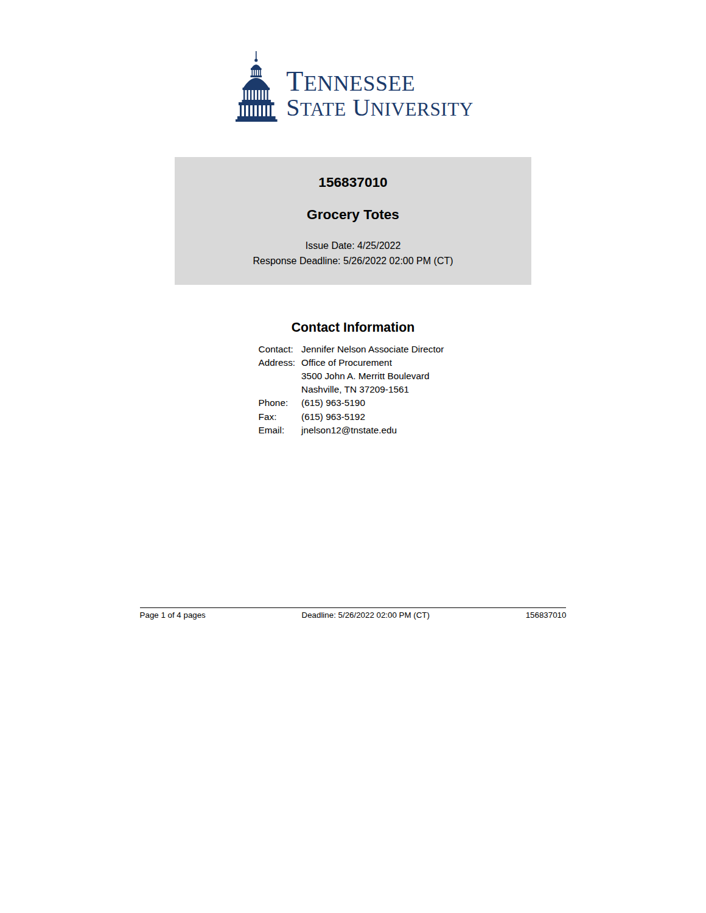TENNESSEE
STATE UNIVERSITY
156837010
Grocery Totes
Issue Date: 4/25/2022
Response Deadline: 5/26/2022 02:00 PM (CT)
Contact Information
| Contact: | Jennifer Nelson Associate Director |
| Address: | Office of Procurement |
| | 3500 John A. Merritt Boulevard |
| | Nashville, TN 37209-1561 |
| Phone: | (615) 963-5190 |
| Fax: | (615) 963-5192 |
| Email: | jnelson12@tnstate.edu |
Page 1 of 4 pages
Deadline: 5/26/2022 02:00 PM (CT)
156837010